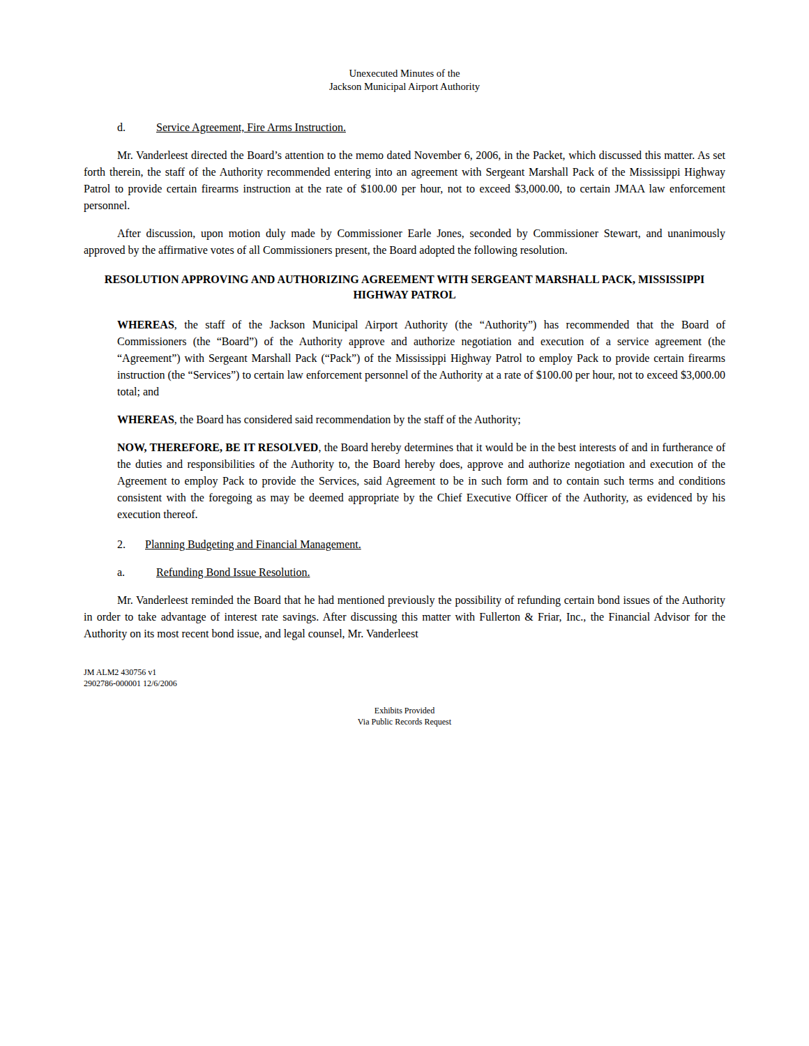Unexecuted Minutes of the
Jackson Municipal Airport Authority
d. Service Agreement, Fire Arms Instruction.
Mr. Vanderleest directed the Board’s attention to the memo dated November 6, 2006, in the Packet, which discussed this matter. As set forth therein, the staff of the Authority recommended entering into an agreement with Sergeant Marshall Pack of the Mississippi Highway Patrol to provide certain firearms instruction at the rate of $100.00 per hour, not to exceed $3,000.00, to certain JMAA law enforcement personnel.
After discussion, upon motion duly made by Commissioner Earle Jones, seconded by Commissioner Stewart, and unanimously approved by the affirmative votes of all Commissioners present, the Board adopted the following resolution.
RESOLUTION APPROVING AND AUTHORIZING AGREEMENT WITH SERGEANT MARSHALL PACK, MISSISSIPPI HIGHWAY PATROL
WHEREAS, the staff of the Jackson Municipal Airport Authority (the “Authority”) has recommended that the Board of Commissioners (the “Board”) of the Authority approve and authorize negotiation and execution of a service agreement (the “Agreement”) with Sergeant Marshall Pack (“Pack”) of the Mississippi Highway Patrol to employ Pack to provide certain firearms instruction (the “Services”) to certain law enforcement personnel of the Authority at a rate of $100.00 per hour, not to exceed $3,000.00 total; and
WHEREAS, the Board has considered said recommendation by the staff of the Authority;
NOW, THEREFORE, BE IT RESOLVED, the Board hereby determines that it would be in the best interests of and in furtherance of the duties and responsibilities of the Authority to, the Board hereby does, approve and authorize negotiation and execution of the Agreement to employ Pack to provide the Services, said Agreement to be in such form and to contain such terms and conditions consistent with the foregoing as may be deemed appropriate by the Chief Executive Officer of the Authority, as evidenced by his execution thereof.
2. Planning Budgeting and Financial Management.
a. Refunding Bond Issue Resolution.
Mr. Vanderleest reminded the Board that he had mentioned previously the possibility of refunding certain bond issues of the Authority in order to take advantage of interest rate savings. After discussing this matter with Fullerton & Friar, Inc., the Financial Advisor for the Authority on its most recent bond issue, and legal counsel, Mr. Vanderleest
JM ALM2 430756 v1
2902786-000001 12/6/2006
Exhibits Provided
Via Public Records Request